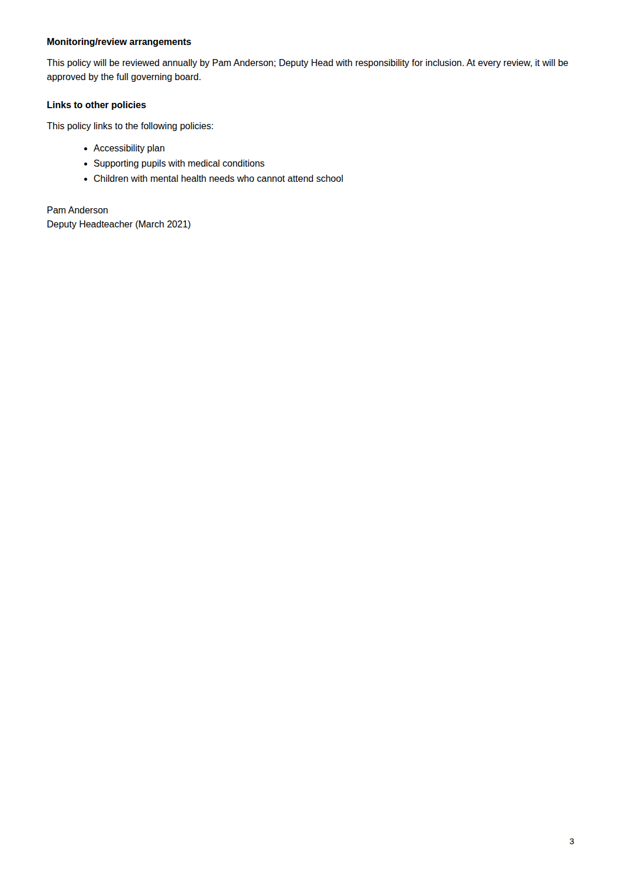Monitoring/review arrangements
This policy will be reviewed annually by Pam Anderson; Deputy Head with responsibility for inclusion. At every review, it will be approved by the full governing board.
Links to other policies
This policy links to the following policies:
Accessibility plan
Supporting pupils with medical conditions
Children with mental health needs who cannot attend school
Pam Anderson
Deputy Headteacher (March 2021)
3